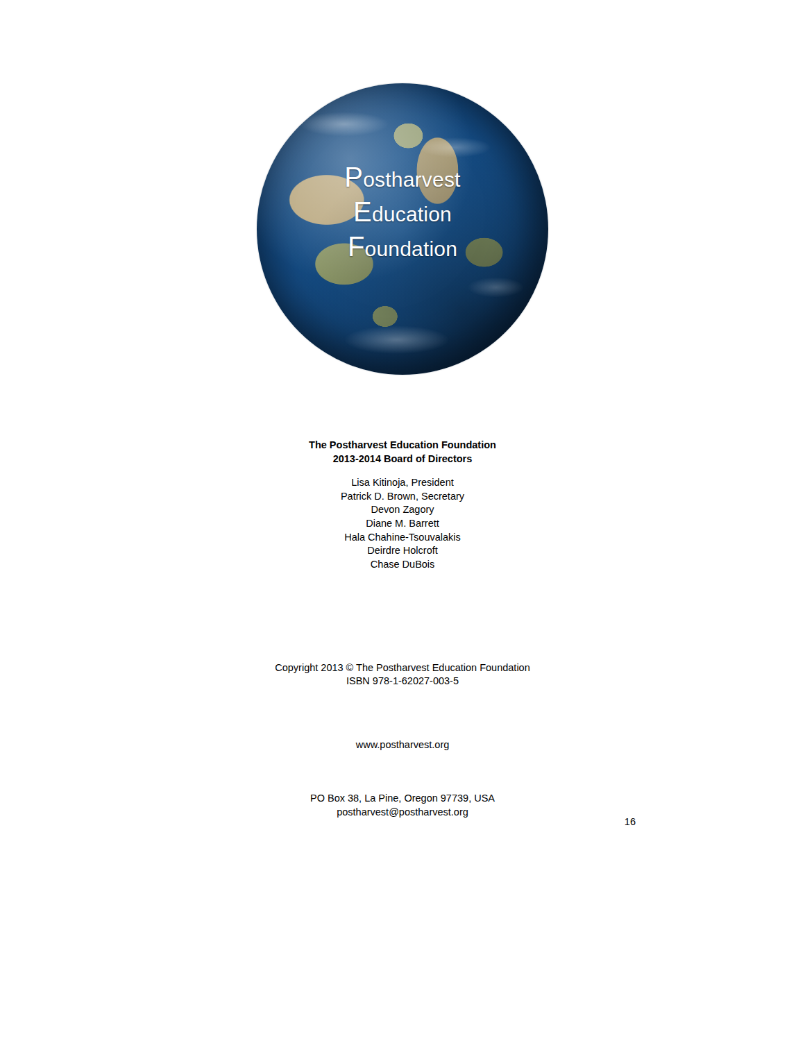Postharvest Education Foundation
The Postharvest Education Foundation
2013-2014 Board of Directors
Lisa Kitinoja, President
Patrick D. Brown, Secretary
Devon Zagory
Diane M. Barrett
Hala Chahine-Tsouvalakis
Deirdre Holcroft
Chase DuBois
Copyright 2013 © The Postharvest Education Foundation
ISBN 978-1-62027-003-5
www.postharvest.org
PO Box 38, La Pine, Oregon 97739, USA
postharvest@postharvest.org
16